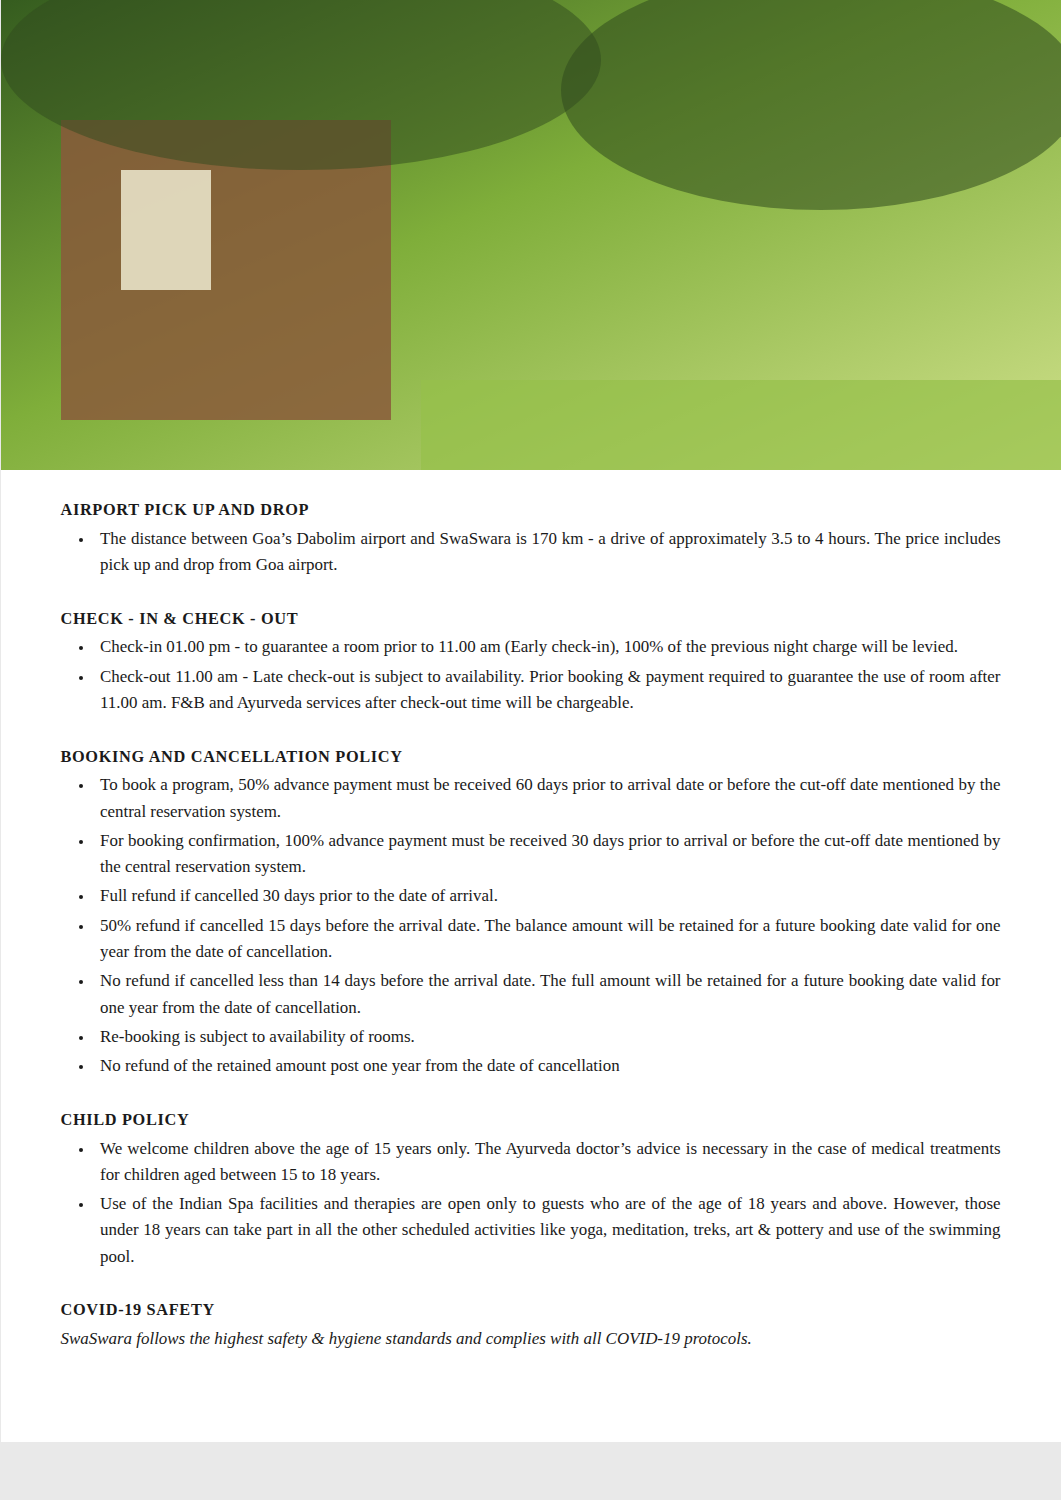Airport Pick Up and Drop
The distance between Goa’s Dabolim airport and SwaSwara is 170 km - a drive of approximately 3.5 to 4 hours. The price includes pick up and drop from Goa airport.
Check - In & Check - Out
Check-in 01.00 pm - to guarantee a room prior to 11.00 am (Early check-in), 100% of the previous night charge will be levied.
Check-out 11.00 am - Late check-out is subject to availability. Prior booking & payment required to guarantee the use of room after 11.00 am. F&B and Ayurveda services after check-out time will be chargeable.
Booking and Cancellation Policy
To book a program, 50% advance payment must be received 60 days prior to arrival date or before the cut-off date mentioned by the central reservation system.
For booking confirmation, 100% advance payment must be received 30 days prior to arrival or before the cut-off date mentioned by the central reservation system.
Full refund if cancelled 30 days prior to the date of arrival.
50% refund if cancelled 15 days before the arrival date. The balance amount will be retained for a future booking date valid for one year from the date of cancellation.
No refund if cancelled less than 14 days before the arrival date. The full amount will be retained for a future booking date valid for one year from the date of cancellation.
Re-booking is subject to availability of rooms.
No refund of the retained amount post one year from the date of cancellation
Child Policy
We welcome children above the age of 15 years only. The Ayurveda doctor’s advice is necessary in the case of medical treatments for children aged between 15 to 18 years.
Use of the Indian Spa facilities and therapies are open only to guests who are of the age of 18 years and above. However, those under 18 years can take part in all the other scheduled activities like yoga, meditation, treks, art & pottery and use of the swimming pool.
Covid-19 Safety
SwaSwara follows the highest safety & hygiene standards and complies with all COVID-19 protocols.